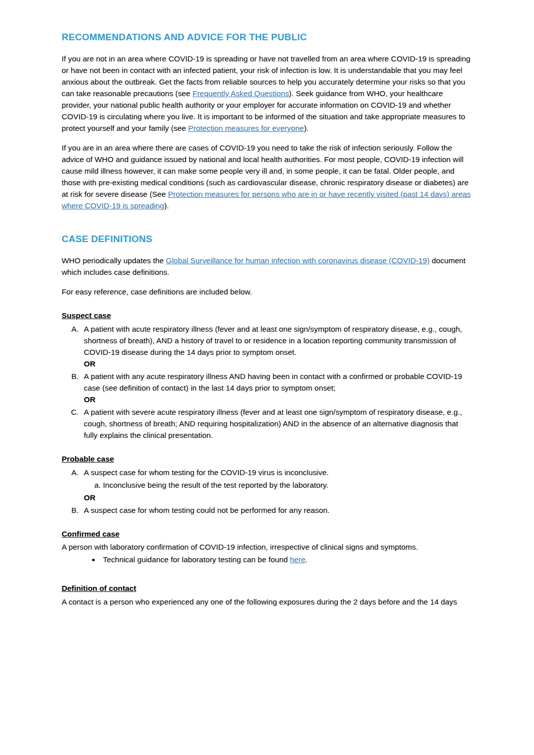Recommendations and advice for the public
If you are not in an area where COVID-19 is spreading or have not travelled from an area where COVID-19 is spreading or have not been in contact with an infected patient, your risk of infection is low. It is understandable that you may feel anxious about the outbreak. Get the facts from reliable sources to help you accurately determine your risks so that you can take reasonable precautions (see Frequently Asked Questions). Seek guidance from WHO, your healthcare provider, your national public health authority or your employer for accurate information on COVID-19 and whether COVID-19 is circulating where you live. It is important to be informed of the situation and take appropriate measures to protect yourself and your family (see Protection measures for everyone).
If you are in an area where there are cases of COVID-19 you need to take the risk of infection seriously. Follow the advice of WHO and guidance issued by national and local health authorities. For most people, COVID-19 infection will cause mild illness however, it can make some people very ill and, in some people, it can be fatal. Older people, and those with pre-existing medical conditions (such as cardiovascular disease, chronic respiratory disease or diabetes) are at risk for severe disease (See Protection measures for persons who are in or have recently visited (past 14 days) areas where COVID-19 is spreading).
Case definitions
WHO periodically updates the Global Surveillance for human infection with coronavirus disease (COVID-19) document which includes case definitions.
For easy reference, case definitions are included below.
Suspect case
A patient with acute respiratory illness (fever and at least one sign/symptom of respiratory disease, e.g., cough, shortness of breath), AND a history of travel to or residence in a location reporting community transmission of COVID-19 disease during the 14 days prior to symptom onset.
OR
A patient with any acute respiratory illness AND having been in contact with a confirmed or probable COVID-19 case (see definition of contact) in the last 14 days prior to symptom onset;
OR
A patient with severe acute respiratory illness (fever and at least one sign/symptom of respiratory disease, e.g., cough, shortness of breath; AND requiring hospitalization) AND in the absence of an alternative diagnosis that fully explains the clinical presentation.
Probable case
A suspect case for whom testing for the COVID-19 virus is inconclusive.
Inconclusive being the result of the test reported by the laboratory.
OR
A suspect case for whom testing could not be performed for any reason.
Confirmed case
A person with laboratory confirmation of COVID-19 infection, irrespective of clinical signs and symptoms.
Technical guidance for laboratory testing can be found here.
Definition of contact
A contact is a person who experienced any one of the following exposures during the 2 days before and the 14 days